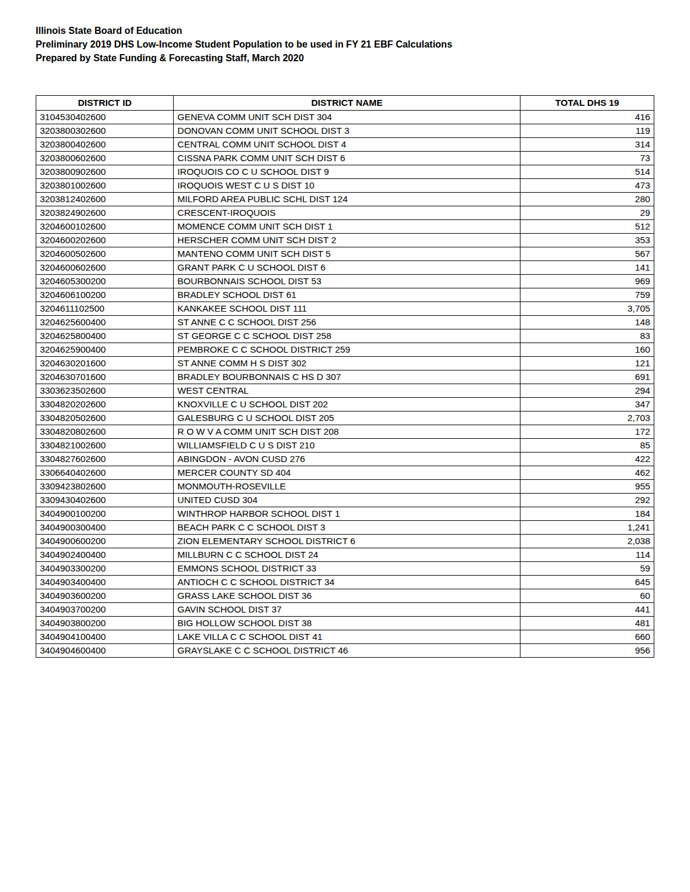Illinois State Board of Education
Preliminary 2019 DHS Low-Income Student Population to be used in FY 21 EBF Calculations
Prepared by State Funding & Forecasting Staff, March 2020
| DISTRICT ID | DISTRICT NAME | TOTAL DHS 19 |
| --- | --- | --- |
| 3104530402600 | GENEVA COMM UNIT SCH DIST 304 | 416 |
| 3203800302600 | DONOVAN COMM UNIT SCHOOL DIST 3 | 119 |
| 3203800402600 | CENTRAL COMM UNIT SCHOOL DIST 4 | 314 |
| 3203800602600 | CISSNA PARK COMM UNIT SCH DIST 6 | 73 |
| 3203800902600 | IROQUOIS CO C U SCHOOL DIST 9 | 514 |
| 3203801002600 | IROQUOIS WEST C U S DIST 10 | 473 |
| 3203812402600 | MILFORD AREA PUBLIC SCHL DIST 124 | 280 |
| 3203824902600 | CRESCENT-IROQUOIS | 29 |
| 3204600102600 | MOMENCE COMM UNIT SCH DIST 1 | 512 |
| 3204600202600 | HERSCHER COMM UNIT SCH DIST 2 | 353 |
| 3204600502600 | MANTENO COMM UNIT SCH DIST 5 | 567 |
| 3204600602600 | GRANT PARK C U SCHOOL DIST 6 | 141 |
| 3204605300200 | BOURBONNAIS SCHOOL DIST 53 | 969 |
| 3204606100200 | BRADLEY SCHOOL DIST 61 | 759 |
| 3204611102500 | KANKAKEE SCHOOL DIST 111 | 3,705 |
| 3204625600400 | ST ANNE C C SCHOOL DIST 256 | 148 |
| 3204625800400 | ST GEORGE C C SCHOOL DIST 258 | 83 |
| 3204625900400 | PEMBROKE C C SCHOOL DISTRICT 259 | 160 |
| 3204630201600 | ST ANNE COMM H S DIST 302 | 121 |
| 3204630701600 | BRADLEY BOURBONNAIS C HS D 307 | 691 |
| 3303623502600 | WEST CENTRAL | 294 |
| 3304820202600 | KNOXVILLE C U SCHOOL DIST 202 | 347 |
| 3304820502600 | GALESBURG C U SCHOOL DIST 205 | 2,703 |
| 3304820802600 | R O W V A COMM UNIT SCH DIST 208 | 172 |
| 3304821002600 | WILLIAMSFIELD C U S DIST 210 | 85 |
| 3304827602600 | ABINGDON - AVON CUSD 276 | 422 |
| 3306640402600 | MERCER COUNTY SD 404 | 462 |
| 3309423802600 | MONMOUTH-ROSEVILLE | 955 |
| 3309430402600 | UNITED CUSD 304 | 292 |
| 3404900100200 | WINTHROP HARBOR SCHOOL DIST 1 | 184 |
| 3404900300400 | BEACH PARK C C SCHOOL DIST 3 | 1,241 |
| 3404900600200 | ZION ELEMENTARY SCHOOL DISTRICT 6 | 2,038 |
| 3404902400400 | MILLBURN C C SCHOOL DIST 24 | 114 |
| 3404903300200 | EMMONS SCHOOL DISTRICT 33 | 59 |
| 3404903400400 | ANTIOCH C C SCHOOL DISTRICT 34 | 645 |
| 3404903600200 | GRASS LAKE SCHOOL DIST 36 | 60 |
| 3404903700200 | GAVIN SCHOOL DIST 37 | 441 |
| 3404903800200 | BIG HOLLOW SCHOOL DIST 38 | 481 |
| 3404904100400 | LAKE VILLA C C SCHOOL DIST 41 | 660 |
| 3404904600400 | GRAYSLAKE C C SCHOOL DISTRICT 46 | 956 |